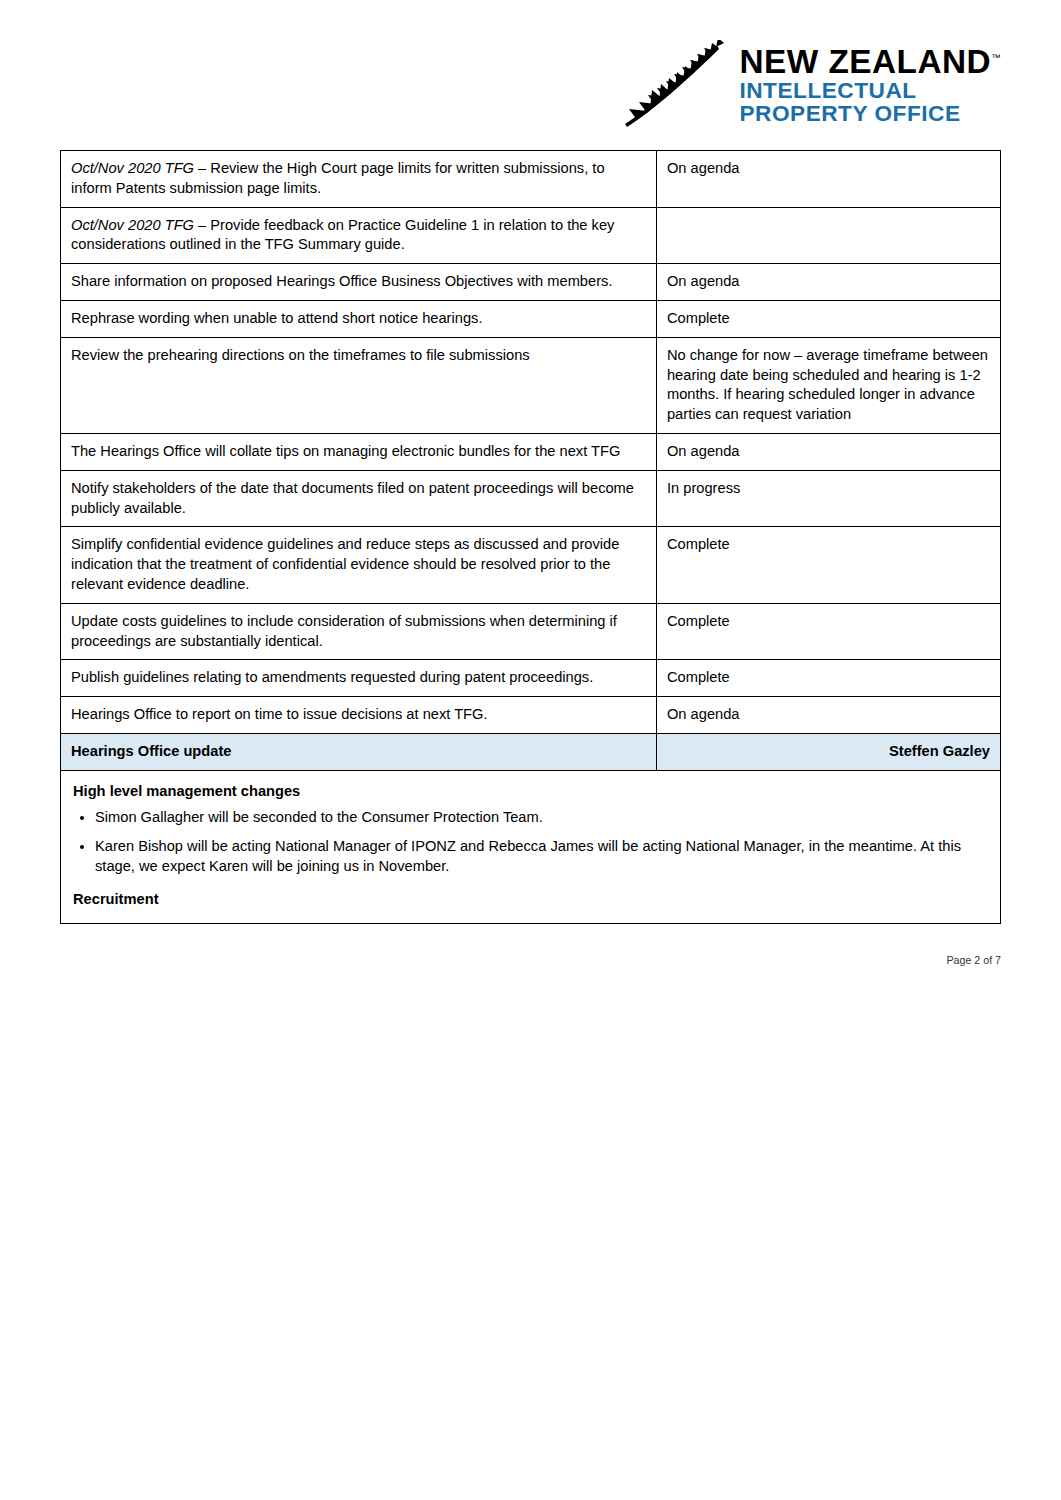NEW ZEALAND™
INTELLECTUAL
PROPERTY OFFICE
| Oct/Nov 2020 TFG – Review the High Court page limits for written submissions, to inform Patents submission page limits. | On agenda |
| Oct/Nov 2020 TFG – Provide feedback on Practice Guideline 1 in relation to the key considerations outlined in the TFG Summary guide. | |
| Share information on proposed Hearings Office Business Objectives with members. | On agenda |
| Rephrase wording when unable to attend short notice hearings. | Complete |
| Review the prehearing directions on the timeframes to file submissions | No change for now – average timeframe between hearing date being scheduled and hearing is 1-2 months. If hearing scheduled longer in advance parties can request variation |
| The Hearings Office will collate tips on managing electronic bundles for the next TFG | On agenda |
| Notify stakeholders of the date that documents filed on patent proceedings will become publicly available. | In progress |
| Simplify confidential evidence guidelines and reduce steps as discussed and provide indication that the treatment of confidential evidence should be resolved prior to the relevant evidence deadline. | Complete |
| Update costs guidelines to include consideration of submissions when determining if proceedings are substantially identical. | Complete |
| Publish guidelines relating to amendments requested during patent proceedings. | Complete |
| Hearings Office to report on time to issue decisions at next TFG. | On agenda |
| Hearings Office update | Steffen Gazley |
High level management changes
Simon Gallagher will be seconded to the Consumer Protection Team.
Karen Bishop will be acting National Manager of IPONZ and Rebecca James will be acting National Manager, in the meantime. At this stage, we expect Karen will be joining us in November.
Recruitment
Page 2 of 7